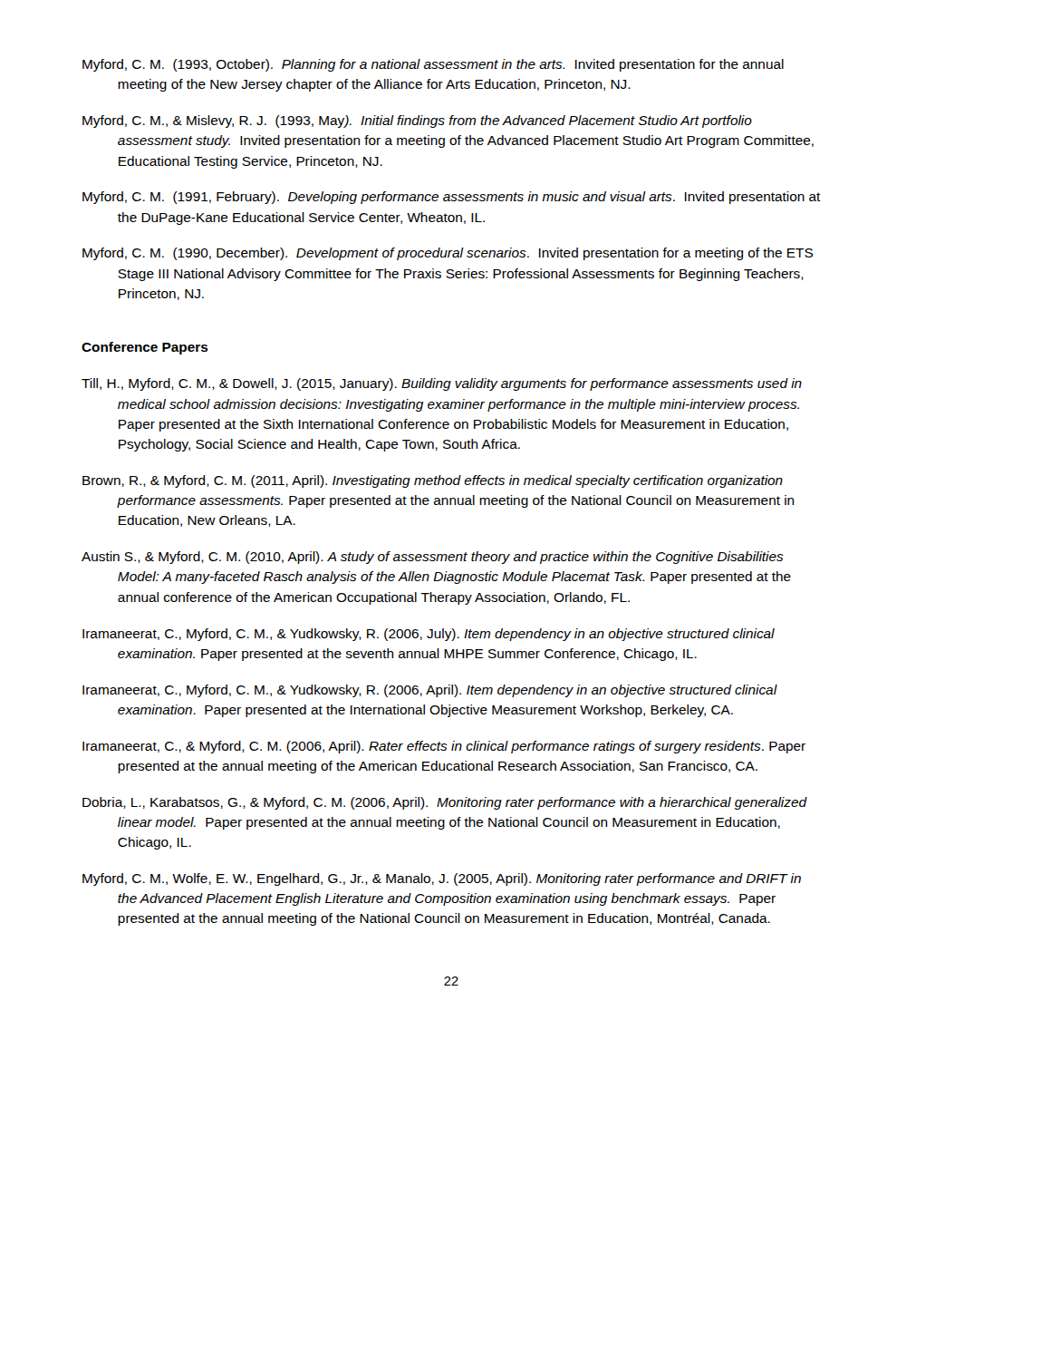Myford, C. M. (1993, October). Planning for a national assessment in the arts. Invited presentation for the annual meeting of the New Jersey chapter of the Alliance for Arts Education, Princeton, NJ.
Myford, C. M., & Mislevy, R. J. (1993, May). Initial findings from the Advanced Placement Studio Art portfolio assessment study. Invited presentation for a meeting of the Advanced Placement Studio Art Program Committee, Educational Testing Service, Princeton, NJ.
Myford, C. M. (1991, February). Developing performance assessments in music and visual arts. Invited presentation at the DuPage-Kane Educational Service Center, Wheaton, IL.
Myford, C. M. (1990, December). Development of procedural scenarios. Invited presentation for a meeting of the ETS Stage III National Advisory Committee for The Praxis Series: Professional Assessments for Beginning Teachers, Princeton, NJ.
Conference Papers
Till, H., Myford, C. M., & Dowell, J. (2015, January). Building validity arguments for performance assessments used in medical school admission decisions: Investigating examiner performance in the multiple mini-interview process. Paper presented at the Sixth International Conference on Probabilistic Models for Measurement in Education, Psychology, Social Science and Health, Cape Town, South Africa.
Brown, R., & Myford, C. M. (2011, April). Investigating method effects in medical specialty certification organization performance assessments. Paper presented at the annual meeting of the National Council on Measurement in Education, New Orleans, LA.
Austin S., & Myford, C. M. (2010, April). A study of assessment theory and practice within the Cognitive Disabilities Model: A many-faceted Rasch analysis of the Allen Diagnostic Module Placemat Task. Paper presented at the annual conference of the American Occupational Therapy Association, Orlando, FL.
Iramaneerat, C., Myford, C. M., & Yudkowsky, R. (2006, July). Item dependency in an objective structured clinical examination. Paper presented at the seventh annual MHPE Summer Conference, Chicago, IL.
Iramaneerat, C., Myford, C. M., & Yudkowsky, R. (2006, April). Item dependency in an objective structured clinical examination. Paper presented at the International Objective Measurement Workshop, Berkeley, CA.
Iramaneerat, C., & Myford, C. M. (2006, April). Rater effects in clinical performance ratings of surgery residents. Paper presented at the annual meeting of the American Educational Research Association, San Francisco, CA.
Dobria, L., Karabatsos, G., & Myford, C. M. (2006, April). Monitoring rater performance with a hierarchical generalized linear model. Paper presented at the annual meeting of the National Council on Measurement in Education, Chicago, IL.
Myford, C. M., Wolfe, E. W., Engelhard, G., Jr., & Manalo, J. (2005, April). Monitoring rater performance and DRIFT in the Advanced Placement English Literature and Composition examination using benchmark essays. Paper presented at the annual meeting of the National Council on Measurement in Education, Montréal, Canada.
22